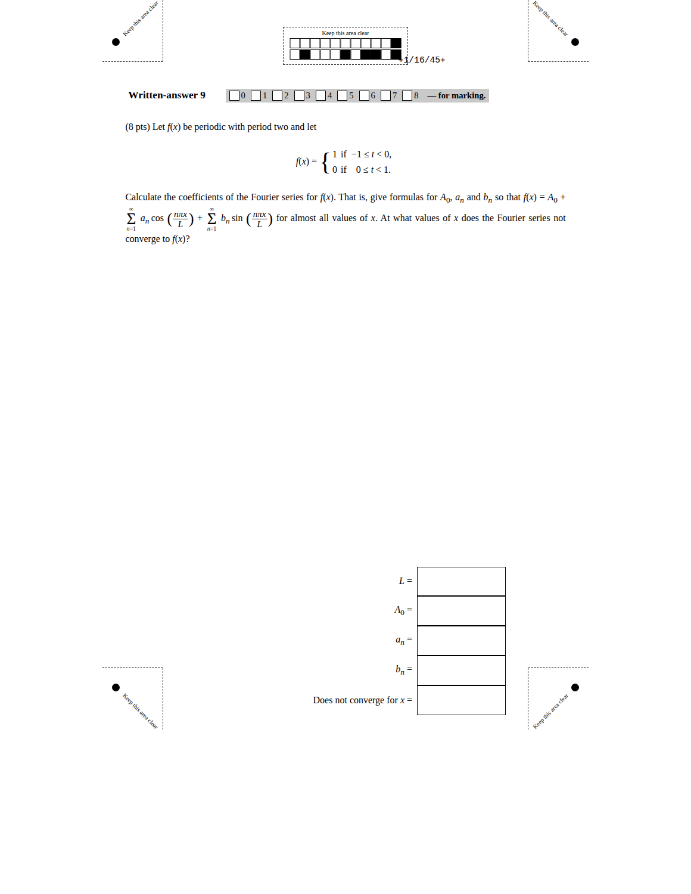Keep this area clear
Keep this area clear
Keep this area clear
Keep this area clear
Keep this area clear
+1/16/45+
Written-answer 9 0 1 2 3 4 5 6 7 8 — for marking.
(8 pts) Let f(x) be periodic with period two and let
f(x) = {
| 1 | if −1 ≤ t < 0, |
| 0 | if 0 ≤ t < 1. |
Calculate the coefficients of the Fourier series for f(x). That is, give formulas for A0, an and bn so that f(x) = A0 + ∞Σn=1 an cos (nπx L) + ∞Σn=1 bn sin (nπx L) for almost all values of x. At what values of x does the Fourier series not converge to f(x)?
L =
A0 =
an =
bn =
Does not converge for x =